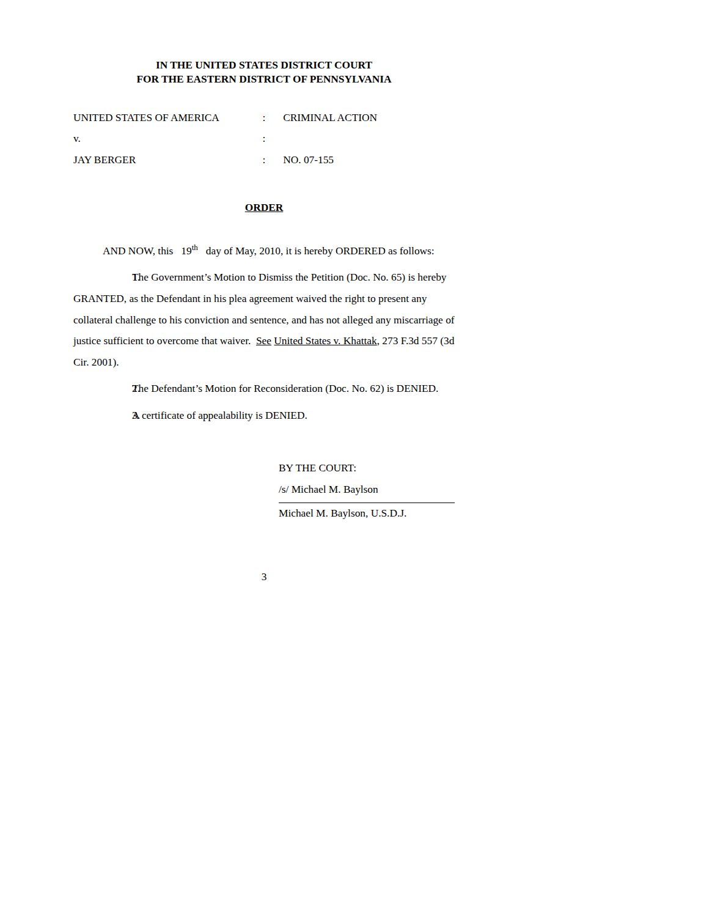IN THE UNITED STATES DISTRICT COURT
FOR THE EASTERN DISTRICT OF PENNSYLVANIA
| UNITED STATES OF AMERICA | : | CRIMINAL ACTION |
| v. | : | |
| JAY BERGER | : | NO. 07-155 |
ORDER
AND NOW, this 19th day of May, 2010, it is hereby ORDERED as follows:
1. The Government’s Motion to Dismiss the Petition (Doc. No. 65) is hereby GRANTED, as the Defendant in his plea agreement waived the right to present any collateral challenge to his conviction and sentence, and has not alleged any miscarriage of justice sufficient to overcome that waiver. See United States v. Khattak, 273 F.3d 557 (3d Cir. 2001).
2. The Defendant’s Motion for Reconsideration (Doc. No. 62) is DENIED.
3. A certificate of appealability is DENIED.
BY THE COURT:
/s/ Michael M. Baylson
Michael M. Baylson, U.S.D.J.
3